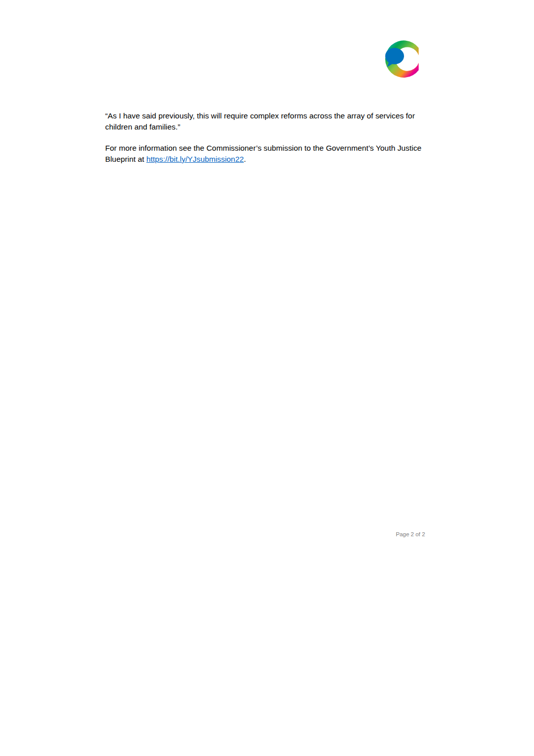“As I have said previously, this will require complex reforms across the array of services for children and families.”
For more information see the Commissioner’s submission to the Government’s Youth Justice Blueprint at https://bit.ly/YJsubmission22.
Page 2 of 2